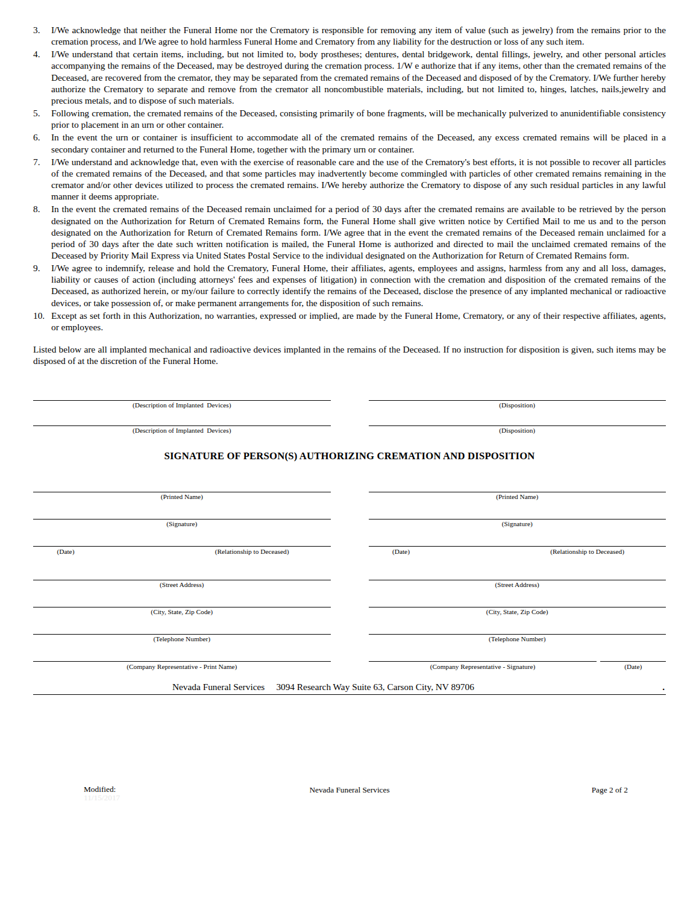3. I/We acknowledge that neither the Funeral Home nor the Crematory is responsible for removing any item of value (such as jewelry) from the remains prior to the cremation process, and I/We agree to hold harmless Funeral Home and Crematory from any liability for the destruction or loss of any such item.
4. I/We understand that certain items, including, but not limited to, body prostheses; dentures, dental bridgework, dental fillings, jewelry, and other personal articles accompanying the remains of the Deceased, may be destroyed during the cremation process. 1/W e authorize that if any items, other than the cremated remains of the Deceased, are recovered from the cremator, they may be separated from the cremated remains of the Deceased and disposed of by the Crematory. I/We further hereby authorize the Crematory to separate and remove from the cremator all noncombustible materials, including, but not limited to, hinges, latches, nails,jewelry and precious metals, and to dispose of such materials.
5. Following cremation, the cremated remains of the Deceased, consisting primarily of bone fragments, will be mechanically pulverized to anunidentifiable consistency prior to placement in an urn or other container.
6. In the event the urn or container is insufficient to accommodate all of the cremated remains of the Deceased, any excess cremated remains will be placed in a secondary container and returned to the Funeral Home, together with the primary urn or container.
7. I/We understand and acknowledge that, even with the exercise of reasonable care and the use of the Crematory's best efforts, it is not possible to recover all particles of the cremated remains of the Deceased, and that some particles may inadvertently become commingled with particles of other cremated remains remaining in the cremator and/or other devices utilized to process the cremated remains. I/We hereby authorize the Crematory to dispose of any such residual particles in any lawful manner it deems appropriate.
8. In the event the cremated remains of the Deceased remain unclaimed for a period of 30 days after the cremated remains are available to be retrieved by the person designated on the Authorization for Return of Cremated Remains form, the Funeral Home shall give written notice by Certified Mail to me us and to the person designated on the Authorization for Return of Cremated Remains form. I/We agree that in the event the cremated remains of the Deceased remain unclaimed for a period of 30 days after the date such written notification is mailed, the Funeral Home is authorized and directed to mail the unclaimed cremated remains of the Deceased by Priority Mail Express via United States Postal Service to the individual designated on the Authorization for Return of Cremated Remains form.
9. I/We agree to indemnify, release and hold the Crematory, Funeral Home, their affiliates, agents, employees and assigns, harmless from any and all loss, damages, liability or causes of action (including attorneys' fees and expenses of litigation) in connection with the cremation and disposition of the cremated remains of the Deceased, as authorized herein, or my/our failure to correctly identify the remains of the Deceased, disclose the presence of any implanted mechanical or radioactive devices, or take possession of, or make permanent arrangements for, the disposition of such remains.
10. Except as set forth in this Authorization, no warranties, expressed or implied, are made by the Funeral Home, Crematory, or any of their respective affiliates, agents, or employees.
Listed below are all implanted mechanical and radioactive devices implanted in the remains of the Deceased. If no instruction for disposition is given, such items may be disposed of at the discretion of the Funeral Home.
| (Description of Implanted Devices) | | (Disposition) |
| (Description of Implanted Devices) | | (Disposition) |
SIGNATURE OF PERSON(S) AUTHORIZING CREMATION AND DISPOSITION
| (Printed Name) | | (Printed Name) |
| (Signature) | | (Signature) |
| (Date) (Relationship to Deceased) | | (Date) (Relationship to Deceased) |
| (Street Address) | | (Street Address) |
| (City, State, Zip Code) | | (City, State, Zip Code) |
| (Telephone Number) | | (Telephone Number) |
| (Company Representative - Print Name) | | (Company Representative - Signature) (Date) |
Nevada Funeral Services 3094 Research Way Suite 63, Carson City, NV 89706 .
Modified:
11/15/2017
Nevada Funeral Services
Page 2 of 2